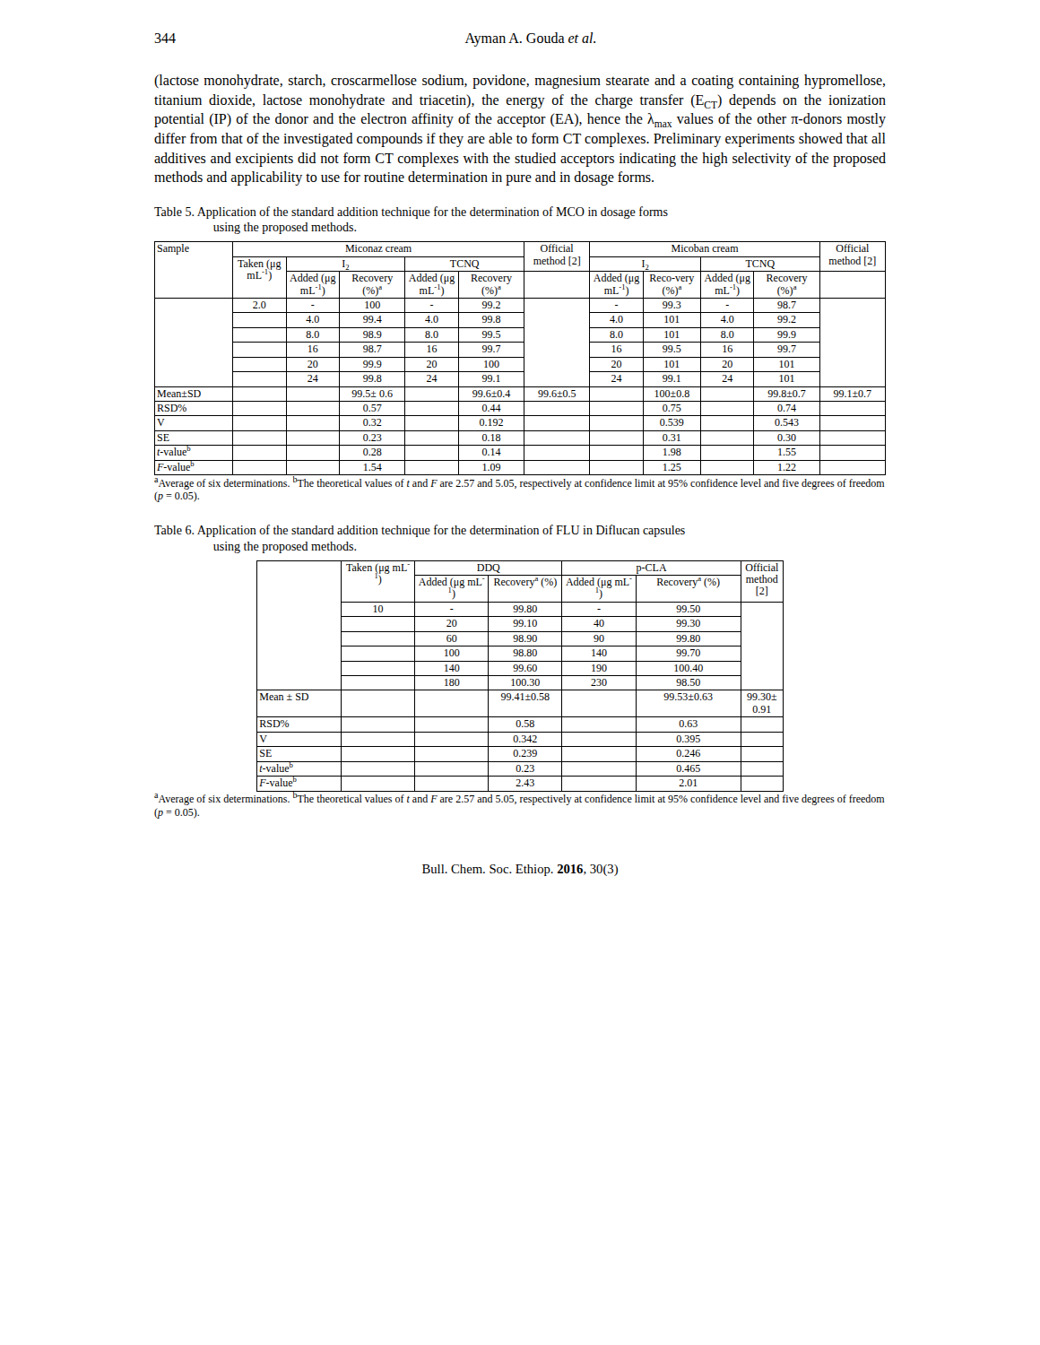344
Ayman A. Gouda et al.
(lactose monohydrate, starch, croscarmellose sodium, povidone, magnesium stearate and a coating containing hypromellose, titanium dioxide, lactose monohydrate and triacetin), the energy of the charge transfer (ECT) depends on the ionization potential (IP) of the donor and the electron affinity of the acceptor (EA), hence the λmax values of the other π-donors mostly differ from that of the investigated compounds if they are able to form CT complexes. Preliminary experiments showed that all additives and excipients did not form CT complexes with the studied acceptors indicating the high selectivity of the proposed methods and applicability to use for routine determination in pure and in dosage forms.
Table 5. Application of the standard addition technique for the determination of MCO in dosage formsusing the proposed methods.
| Sample | Miconaz cream | Official method [2] | Micoban cream | Official method [2] |
| Taken (μg mL -1 ) | I 2 | TCNQ | I 2 | TCNQ |
| Added (μg mL -1 ) | Recovery (%) a | Added (μg mL -1 ) | Recovery (%) a | | Added (μg mL -1 ) | Reco-very (%) a | Added (μg mL -1 ) | Recovery (%) a | |
| | 2.0 | - | 100 | - | 99.2 | | - | 99.3 | - | 98.7 | |
| | 4.0 | 99.4 | 4.0 | 99.8 | 4.0 | 101 | 4.0 | 99.2 |
| | 8.0 | 98.9 | 8.0 | 99.5 | 8.0 | 101 | 8.0 | 99.9 |
| | 16 | 98.7 | 16 | 99.7 | 16 | 99.5 | 16 | 99.7 |
| | 20 | 99.9 | 20 | 100 | 20 | 101 | 20 | 101 |
| | 24 | 99.8 | 24 | 99.1 | 24 | 99.1 | 24 | 101 |
| Mean±SD | | | 99.5± 0.6 | | 99.6±0.4 | 99.6±0.5 | | 100±0.8 | | 99.8±0.7 | 99.1±0.7 |
| RSD% | | | 0.57 | | 0.44 | | | 0.75 | | 0.74 | |
| V | | | 0.32 | | 0.192 | | | 0.539 | | 0.543 | |
| SE | | | 0.23 | | 0.18 | | | 0.31 | | 0.30 | |
| t -value b | | | 0.28 | | 0.14 | | | 1.98 | | 1.55 | |
| F -value b | | | 1.54 | | 1.09 | | | 1.25 | | 1.22 | |
aAverage of six determinations. bThe theoretical values of t and F are 2.57 and 5.05, respectively at confidence limit at 95% confidence level and five degrees of freedom (p = 0.05).
Table 6. Application of the standard addition technique for the determination of FLU in Diflucan capsulesusing the proposed methods.
| | Taken (μg mL -1 ) | DDQ | p-CLA | Official method [2] |
| Added (μg mL -1 ) | Recovery a (%) | Added (μg mL -1 ) | Recovery a (%) |
| | 10 | - | 99.80 | - | 99.50 | |
| | 20 | 99.10 | 40 | 99.30 |
| | 60 | 98.90 | 90 | 99.80 |
| | 100 | 98.80 | 140 | 99.70 |
| | 140 | 99.60 | 190 | 100.40 |
| | 180 | 100.30 | 230 | 98.50 |
| Mean ± SD | | | 99.41±0.58 | | 99.53±0.63 | 99.30± 0.91 |
| RSD% | | | 0.58 | | 0.63 | |
| V | | | 0.342 | | 0.395 | |
| SE | | | 0.239 | | 0.246 | |
| t -value b | | | 0.23 | | 0.465 | |
| F -value b | | | 2.43 | | 2.01 | |
aAverage of six determinations. bThe theoretical values of t and F are 2.57 and 5.05, respectively at confidence limit at 95% confidence level and five degrees of freedom (p = 0.05).
Bull. Chem. Soc. Ethiop. 2016, 30(3)